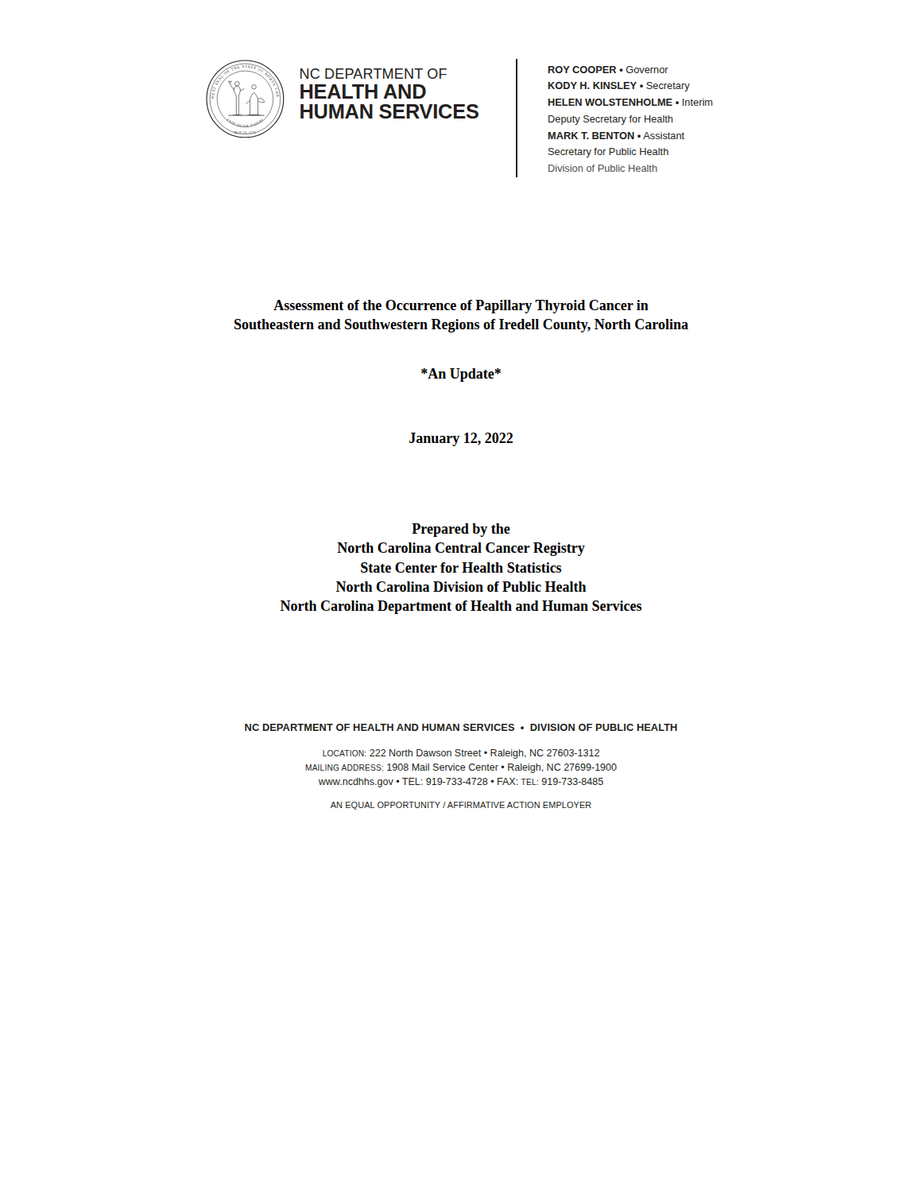THE GREAT SEAL OF THE STATE OF NORTH CAROLINA ESSE QUAM VIDERI MAY 20, 1775
NC DEPARTMENT OF
HEALTH AND
HUMAN SERVICES
ROY COOPER • Governor
KODY H. KINSLEY • Secretary
HELEN WOLSTENHOLME • Interim Deputy Secretary for Health
MARK T. BENTON • Assistant Secretary for Public Health
Division of Public Health
Assessment of the Occurrence of Papillary Thyroid Cancer in
Southeastern and Southwestern Regions of Iredell County, North Carolina
*An Update*
January 12, 2022
Prepared by the
North Carolina Central Cancer Registry
State Center for Health Statistics
North Carolina Division of Public Health
North Carolina Department of Health and Human Services
NC DEPARTMENT OF HEALTH AND HUMAN SERVICES • DIVISION OF PUBLIC HEALTH
LOCATION: 222 North Dawson Street • Raleigh, NC 27603-1312
MAILING ADDRESS: 1908 Mail Service Center • Raleigh, NC 27699-1900
www.ncdhhs.gov • TEL: 919-733-4728 • FAX: TEL: 919-733-8485
AN EQUAL OPPORTUNITY / AFFIRMATIVE ACTION EMPLOYER